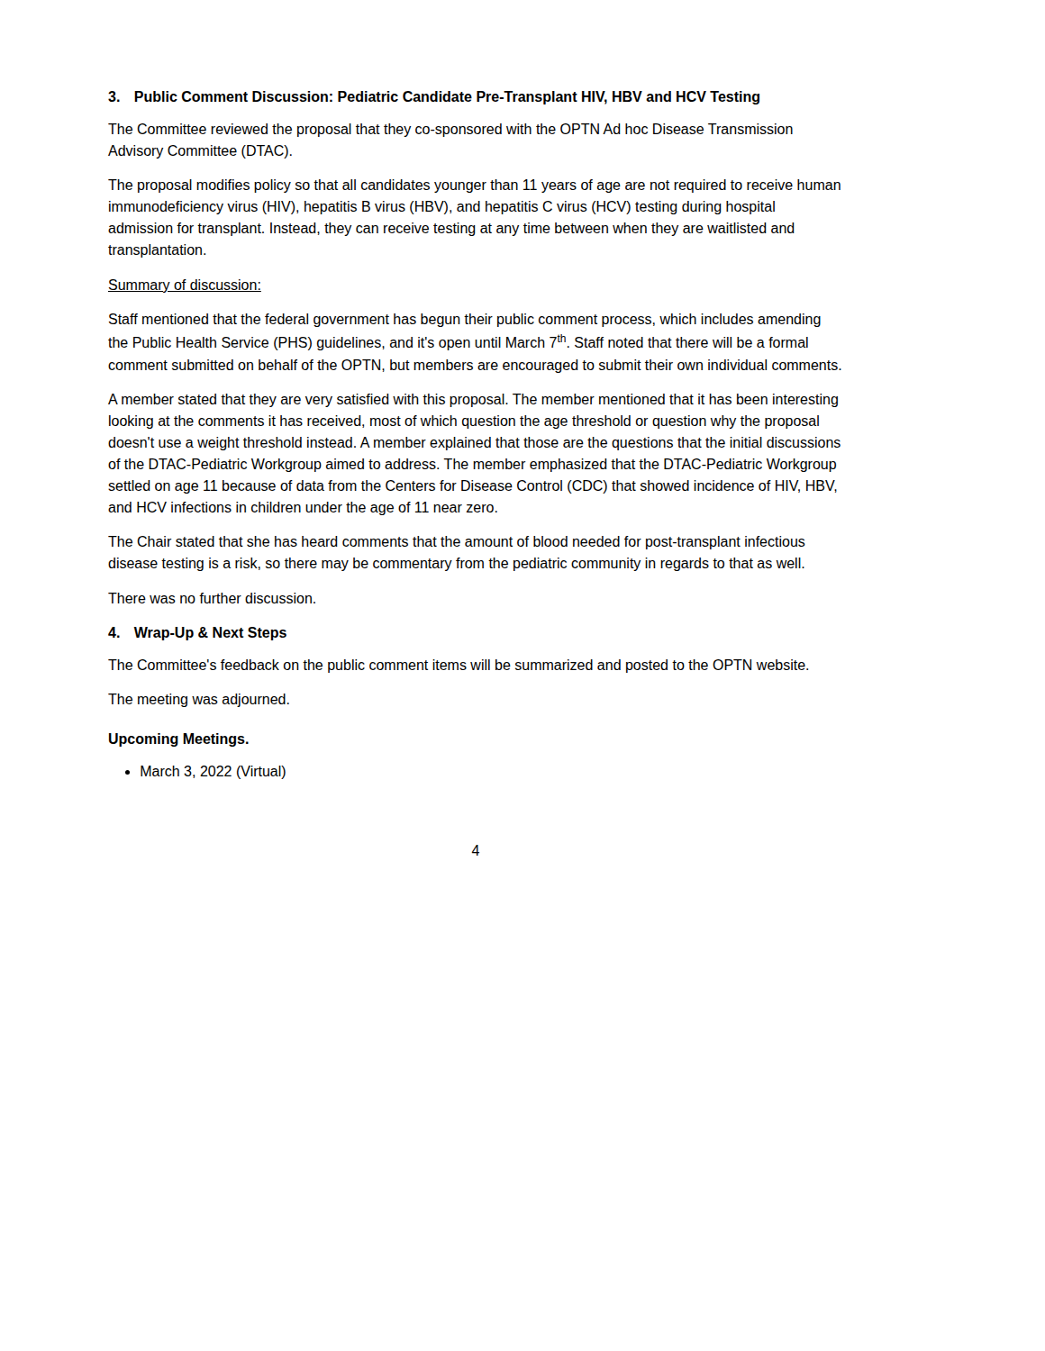3. Public Comment Discussion: Pediatric Candidate Pre-Transplant HIV, HBV and HCV Testing
The Committee reviewed the proposal that they co-sponsored with the OPTN Ad hoc Disease Transmission Advisory Committee (DTAC).
The proposal modifies policy so that all candidates younger than 11 years of age are not required to receive human immunodeficiency virus (HIV), hepatitis B virus (HBV), and hepatitis C virus (HCV) testing during hospital admission for transplant. Instead, they can receive testing at any time between when they are waitlisted and transplantation.
Summary of discussion:
Staff mentioned that the federal government has begun their public comment process, which includes amending the Public Health Service (PHS) guidelines, and it's open until March 7th. Staff noted that there will be a formal comment submitted on behalf of the OPTN, but members are encouraged to submit their own individual comments.
A member stated that they are very satisfied with this proposal. The member mentioned that it has been interesting looking at the comments it has received, most of which question the age threshold or question why the proposal doesn't use a weight threshold instead. A member explained that those are the questions that the initial discussions of the DTAC-Pediatric Workgroup aimed to address. The member emphasized that the DTAC-Pediatric Workgroup settled on age 11 because of data from the Centers for Disease Control (CDC) that showed incidence of HIV, HBV, and HCV infections in children under the age of 11 near zero.
The Chair stated that she has heard comments that the amount of blood needed for post-transplant infectious disease testing is a risk, so there may be commentary from the pediatric community in regards to that as well.
There was no further discussion.
4. Wrap-Up & Next Steps
The Committee's feedback on the public comment items will be summarized and posted to the OPTN website.
The meeting was adjourned.
Upcoming Meetings.
March 3, 2022 (Virtual)
4